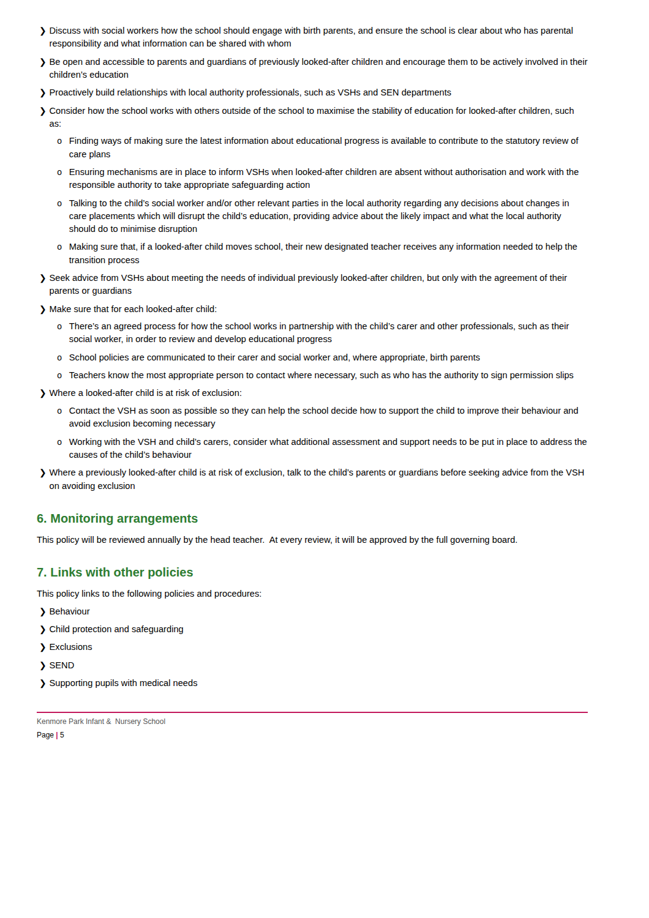Discuss with social workers how the school should engage with birth parents, and ensure the school is clear about who has parental responsibility and what information can be shared with whom
Be open and accessible to parents and guardians of previously looked-after children and encourage them to be actively involved in their children’s education
Proactively build relationships with local authority professionals, such as VSHs and SEN departments
Consider how the school works with others outside of the school to maximise the stability of education for looked-after children, such as:
Finding ways of making sure the latest information about educational progress is available to contribute to the statutory review of care plans
Ensuring mechanisms are in place to inform VSHs when looked-after children are absent without authorisation and work with the responsible authority to take appropriate safeguarding action
Talking to the child’s social worker and/or other relevant parties in the local authority regarding any decisions about changes in care placements which will disrupt the child’s education, providing advice about the likely impact and what the local authority should do to minimise disruption
Making sure that, if a looked-after child moves school, their new designated teacher receives any information needed to help the transition process
Seek advice from VSHs about meeting the needs of individual previously looked-after children, but only with the agreement of their parents or guardians
Make sure that for each looked-after child:
There’s an agreed process for how the school works in partnership with the child’s carer and other professionals, such as their social worker, in order to review and develop educational progress
School policies are communicated to their carer and social worker and, where appropriate, birth parents
Teachers know the most appropriate person to contact where necessary, such as who has the authority to sign permission slips
Where a looked-after child is at risk of exclusion:
Contact the VSH as soon as possible so they can help the school decide how to support the child to improve their behaviour and avoid exclusion becoming necessary
Working with the VSH and child’s carers, consider what additional assessment and support needs to be put in place to address the causes of the child’s behaviour
Where a previously looked-after child is at risk of exclusion, talk to the child’s parents or guardians before seeking advice from the VSH on avoiding exclusion
6. Monitoring arrangements
This policy will be reviewed annually by the head teacher. At every review, it will be approved by the full governing board.
7. Links with other policies
This policy links to the following policies and procedures:
Behaviour
Child protection and safeguarding
Exclusions
SEND
Supporting pupils with medical needs
Kenmore Park Infant & Nursery School
Page | 5